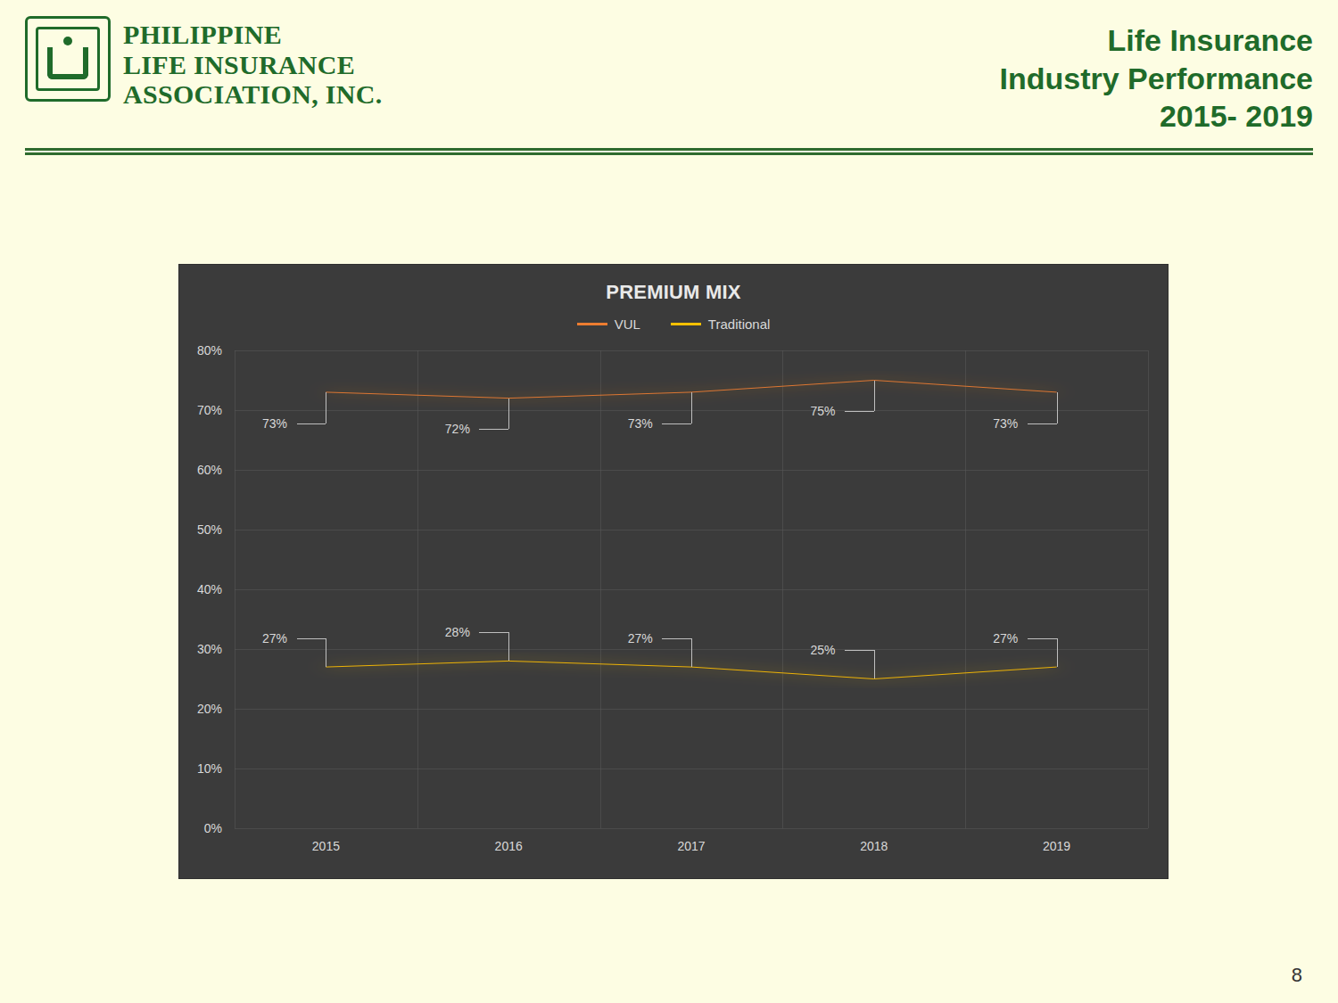PHILIPPINE
LIFE INSURANCE
ASSOCIATION, INC.
Life Insurance
Industry Performance
2015- 2019
PREMIUM MIX
VUL
Traditional
80% 70% 60% 50% 40% 30% 20% 10% 0%
73%
72%
73%
75%
73%
27%
28%
27%
25%
27%
2015 2016 2017 2018 2019
8